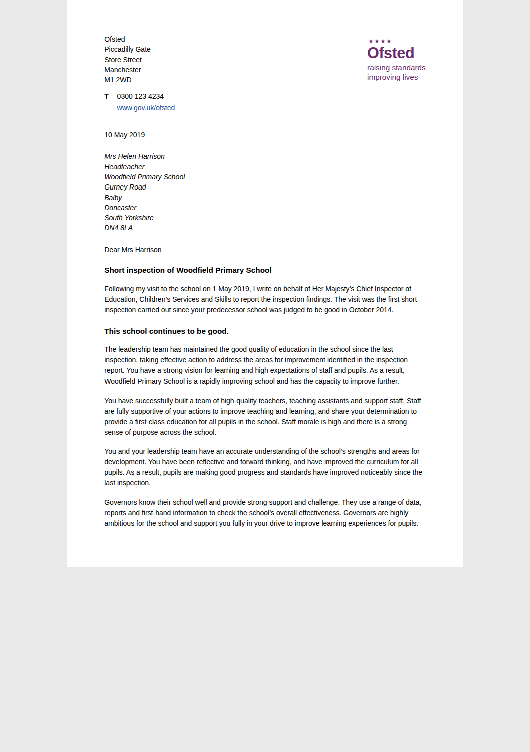Ofsted Piccadilly Gate Store Street Manchester M1 2WD
T 0300 123 4234 www.gov.uk/ofsted
★★★★
Ofsted
raising standards
improving lives
10 May 2019
Mrs Helen Harrison
Headteacher
Woodfield Primary School
Gurney Road
Balby
Doncaster
South Yorkshire
DN4 8LA
Dear Mrs Harrison
Short inspection of Woodfield Primary School
Following my visit to the school on 1 May 2019, I write on behalf of Her Majesty’s Chief Inspector of Education, Children’s Services and Skills to report the inspection findings. The visit was the first short inspection carried out since your predecessor school was judged to be good in October 2014.
This school continues to be good.
The leadership team has maintained the good quality of education in the school since the last inspection, taking effective action to address the areas for improvement identified in the inspection report. You have a strong vision for learning and high expectations of staff and pupils. As a result, Woodfield Primary School is a rapidly improving school and has the capacity to improve further.
You have successfully built a team of high-quality teachers, teaching assistants and support staff. Staff are fully supportive of your actions to improve teaching and learning, and share your determination to provide a first-class education for all pupils in the school. Staff morale is high and there is a strong sense of purpose across the school.
You and your leadership team have an accurate understanding of the school’s strengths and areas for development. You have been reflective and forward thinking, and have improved the curriculum for all pupils. As a result, pupils are making good progress and standards have improved noticeably since the last inspection.
Governors know their school well and provide strong support and challenge. They use a range of data, reports and first-hand information to check the school’s overall effectiveness. Governors are highly ambitious for the school and support you fully in your drive to improve learning experiences for pupils.